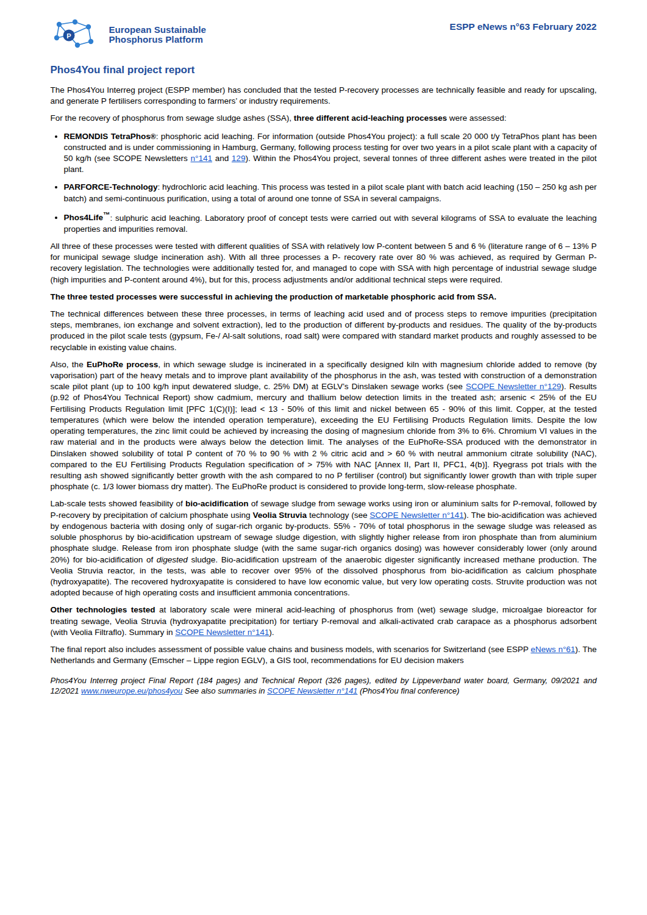P
European Sustainable Phosphorus Platform
ESPP eNews n°63 February 2022
Phos4You final project report
The Phos4You Interreg project (ESPP member) has concluded that the tested P-recovery processes are technically feasible and ready for upscaling, and generate P fertilisers corresponding to farmers’ or industry requirements.
For the recovery of phosphorus from sewage sludge ashes (SSA), three different acid-leaching processes were assessed:
REMONDIS TetraPhos®: phosphoric acid leaching. For information (outside Phos4You project): a full scale 20 000 t/y TetraPhos plant has been constructed and is under commissioning in Hamburg, Germany, following process testing for over two years in a pilot scale plant with a capacity of 50 kg/h (see SCOPE Newsletters n°141 and 129). Within the Phos4You project, several tonnes of three different ashes were treated in the pilot plant.
PARFORCE-Technology: hydrochloric acid leaching. This process was tested in a pilot scale plant with batch acid leaching (150 – 250 kg ash per batch) and semi-continuous purification, using a total of around one tonne of SSA in several campaigns.
Phos4Life™: sulphuric acid leaching. Laboratory proof of concept tests were carried out with several kilograms of SSA to evaluate the leaching properties and impurities removal.
All three of these processes were tested with different qualities of SSA with relatively low P-content between 5 and 6 % (literature range of 6 – 13% P for municipal sewage sludge incineration ash). With all three processes a P- recovery rate over 80 % was achieved, as required by German P-recovery legislation. The technologies were additionally tested for, and managed to cope with SSA with high percentage of industrial sewage sludge (high impurities and P-content around 4%), but for this, process adjustments and/or additional technical steps were required.
The three tested processes were successful in achieving the production of marketable phosphoric acid from SSA.
The technical differences between these three processes, in terms of leaching acid used and of process steps to remove impurities (precipitation steps, membranes, ion exchange and solvent extraction), led to the production of different by-products and residues. The quality of the by-products produced in the pilot scale tests (gypsum, Fe-/ Al-salt solutions, road salt) were compared with standard market products and roughly assessed to be recyclable in existing value chains.
Also, the EuPhoRe process, in which sewage sludge is incinerated in a specifically designed kiln with magnesium chloride added to remove (by vaporisation) part of the heavy metals and to improve plant availability of the phosphorus in the ash, was tested with construction of a demonstration scale pilot plant (up to 100 kg/h input dewatered sludge, c. 25% DM) at EGLV’s Dinslaken sewage works (see SCOPE Newsletter n°129). Results (p.92 of Phos4You Technical Report) show cadmium, mercury and thallium below detection limits in the treated ash; arsenic < 25% of the EU Fertilising Products Regulation limit [PFC 1(C)(I)]; lead < 13 - 50% of this limit and nickel between 65 - 90% of this limit. Copper, at the tested temperatures (which were below the intended operation temperature), exceeding the EU Fertilising Products Regulation limits. Despite the low operating temperatures, the zinc limit could be achieved by increasing the dosing of magnesium chloride from 3% to 6%. Chromium VI values in the raw material and in the products were always below the detection limit. The analyses of the EuPhoRe-SSA produced with the demonstrator in Dinslaken showed solubility of total P content of 70 % to 90 % with 2 % citric acid and > 60 % with neutral ammonium citrate solubility (NAC), compared to the EU Fertilising Products Regulation specification of > 75% with NAC [Annex II, Part II, PFC1, 4(b)]. Ryegrass pot trials with the resulting ash showed significantly better growth with the ash compared to no P fertiliser (control) but significantly lower growth than with triple super phosphate (c. 1/3 lower biomass dry matter). The EuPhoRe product is considered to provide long-term, slow-release phosphate.
Lab-scale tests showed feasibility of bio-acidification of sewage sludge from sewage works using iron or aluminium salts for P-removal, followed by P-recovery by precipitation of calcium phosphate using Veolia Struvia technology (see SCOPE Newsletter n°141). The bio-acidification was achieved by endogenous bacteria with dosing only of sugar-rich organic by-products. 55% - 70% of total phosphorus in the sewage sludge was released as soluble phosphorus by bio-acidification upstream of sewage sludge digestion, with slightly higher release from iron phosphate than from aluminium phosphate sludge. Release from iron phosphate sludge (with the same sugar-rich organics dosing) was however considerably lower (only around 20%) for bio-acidification of digested sludge. Bio-acidification upstream of the anaerobic digester significantly increased methane production. The Veolia Struvia reactor, in the tests, was able to recover over 95% of the dissolved phosphorus from bio-acidification as calcium phosphate (hydroxyapatite). The recovered hydroxyapatite is considered to have low economic value, but very low operating costs. Struvite production was not adopted because of high operating costs and insufficient ammonia concentrations.
Other technologies tested at laboratory scale were mineral acid-leaching of phosphorus from (wet) sewage sludge, microalgae bioreactor for treating sewage, Veolia Struvia (hydroxyapatite precipitation) for tertiary P-removal and alkali-activated crab carapace as a phosphorus adsorbent (with Veolia Filtraflo). Summary in SCOPE Newsletter n°141).
The final report also includes assessment of possible value chains and business models, with scenarios for Switzerland (see ESPP eNews n°61). The Netherlands and Germany (Emscher – Lippe region EGLV), a GIS tool, recommendations for EU decision makers
Phos4You Interreg project Final Report (184 pages) and Technical Report (326 pages), edited by Lippeverband water board, Germany, 09/2021 and 12/2021 www.nweurope.eu/phos4you See also summaries in SCOPE Newsletter n°141 (Phos4You final conference)